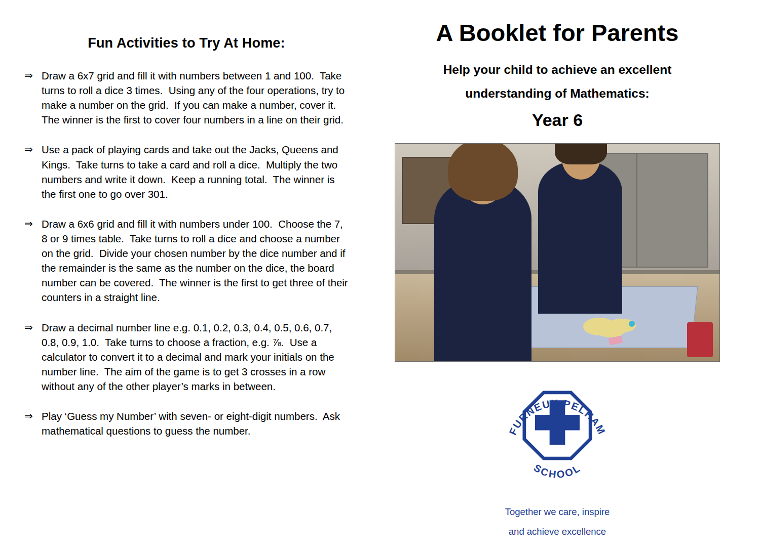Fun Activities to Try At Home:
Draw a 6x7 grid and fill it with numbers between 1 and 100. Take turns to roll a dice 3 times. Using any of the four operations, try to make a number on the grid. If you can make a number, cover it. The winner is the first to cover four numbers in a line on their grid.
Use a pack of playing cards and take out the Jacks, Queens and Kings. Take turns to take a card and roll a dice. Multiply the two numbers and write it down. Keep a running total. The winner is the first one to go over 301.
Draw a 6x6 grid and fill it with numbers under 100. Choose the 7, 8 or 9 times table. Take turns to roll a dice and choose a number on the grid. Divide your chosen number by the dice number and if the remainder is the same as the number on the dice, the board number can be covered. The winner is the first to get three of their counters in a straight line.
Draw a decimal number line e.g. 0.1, 0.2, 0.3, 0.4, 0.5, 0.6, 0.7, 0.8, 0.9, 1.0. Take turns to choose a fraction, e.g. ⅞. Use a calculator to convert it to a decimal and mark your initials on the number line. The aim of the game is to get 3 crosses in a row without any of the other player’s marks in between.
Play ‘Guess my Number’ with seven- or eight-digit numbers. Ask mathematical questions to guess the number.
A Booklet for Parents
Help your child to achieve an excellent
understanding of Mathematics:
Year 6
FURNEUX PELHAM SCHOOL
Together we care, inspire
and achieve excellence